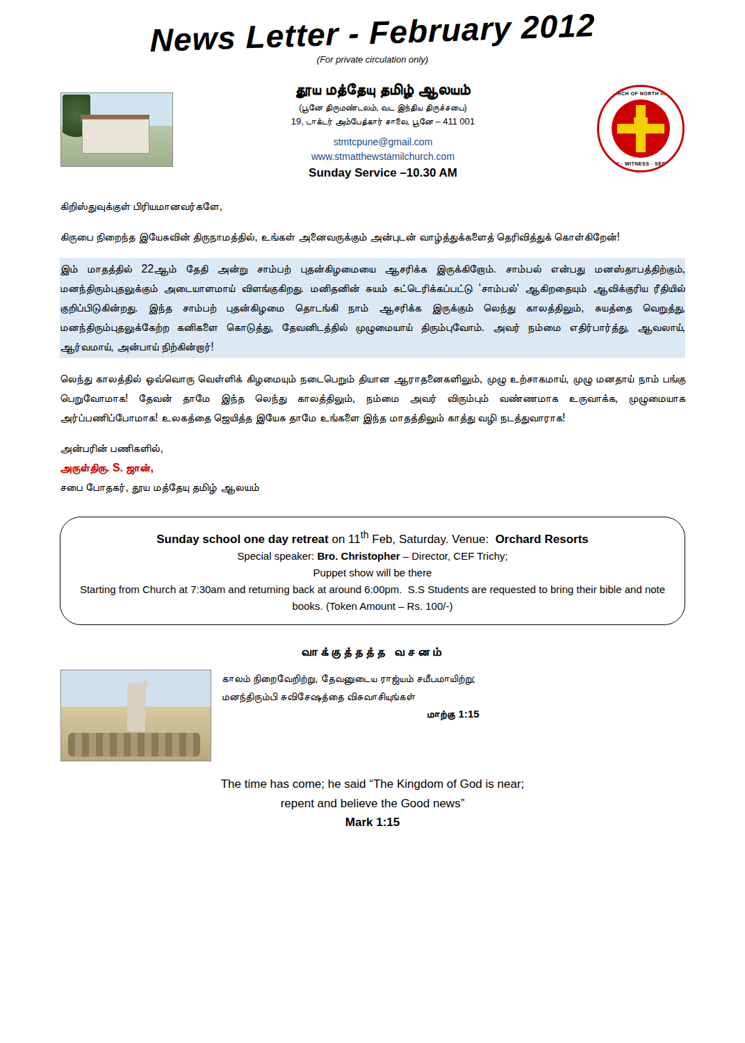News Letter - February 2012
(For private circulation only)
| | தூய மத்தேயு தமிழ் ஆலயம் (பூனே திருமண்டலம், வட இந்திய திருச்சபை) 19, டாக்டர் அம்பேத்கார் சாலை, பூனே – 411 001 stmtcpune@gmail.com www.stmatthewstamilchurch.com Sunday Service –10.30 AM | CHURCH OF NORTH INDIA UNITY · WITNESS · SERVICE |
கிறிஸ்துவுக்குள் பிரியமானவர்களே,
கிருபை நிறைந்த இயேசுவின் திருநாமத்தில், உங்கள் அனைவருக்கும் அன்புடன் வாழ்த்துக்களைத் தெரிவித்துக் கொள்கிறேன்!
இம் மாதத்தில் 22ஆம் தேதி அன்று சாம்பற் புதன்கிழமையை ஆசரிக்க இருக்கிறோம். சாம்பல் என்பது மனஸ்தாபத்திற்கும், மனந்திரும்புதலுக்கும் அடையாளமாய் விளங்குகிறது. மனிதனின் சுயம் சுட்டெரிக்கப்பட்டு 'சாம்பல்' ஆகிறதையும் ஆவிக்குரிய ரீதியில் குறிப்பிடுகின்றது. இந்த சாம்பற் புதன்கிழமை தொடங்கி நாம் ஆசரிக்க இருக்கும் லெந்து காலத்திலும், சுயத்தை வெறுத்து, மனந்திரும்புதலுக்கேற்ற கனிகளை கொடுத்து, தேவனிடத்தில் முழுமையாய் திரும்புவோம். அவர் நம்மை எதிர்பார்த்து, ஆவலாய், ஆர்வமாய், அன்பாய் நிற்கின்றார்!
லெந்து காலத்தில் ஒவ்வொரு வெள்ளிக் கிழமையும் நடைபெறும் தியான ஆராதனைகளிலும், முழு உற்சாகமாய், முழு மனதாய் நாம் பங்கு பெறுவோமாக! தேவன் தாமே இந்த லெந்து காலத்திலும், நம்மை அவர் விரும்பும் வண்ணமாக உருவாக்க, முழுமையாக அர்ப்பணிப்போமாக! உலகத்தை ஜெயித்த இயேசு தாமே உங்களை இந்த மாதத்திலும் காத்து வழி நடத்துவாராக!
அன்பரின் பணிகளில்,
அருள்திரு. S. ஜான்,
சபை போதகர், தூய மத்தேயு தமிழ் ஆலயம்
Sunday school one day retreat on 11th Feb, Saturday. Venue: Orchard Resorts
Special speaker: Bro. Christopher – Director, CEF Trichy;
Puppet show will be there
Starting from Church at 7:30am and returning back at around 6:00pm. S.S Students are requested to bring their bible and note books. (Token Amount – Rs. 100/-)
வாக்குத்தத்த வசனம்
| | காலம் நிறைவேறிற்று, தேவனுடைய ராஜ்யம் சமீபமாயிற்று; மனந்திரும்பி சுவிசேஷத்தை விசுவாசியுங்கள் மாற்கு 1:15 |
The time has come; he said “The Kingdom of God is near;
repent and believe the Good news”
Mark 1:15